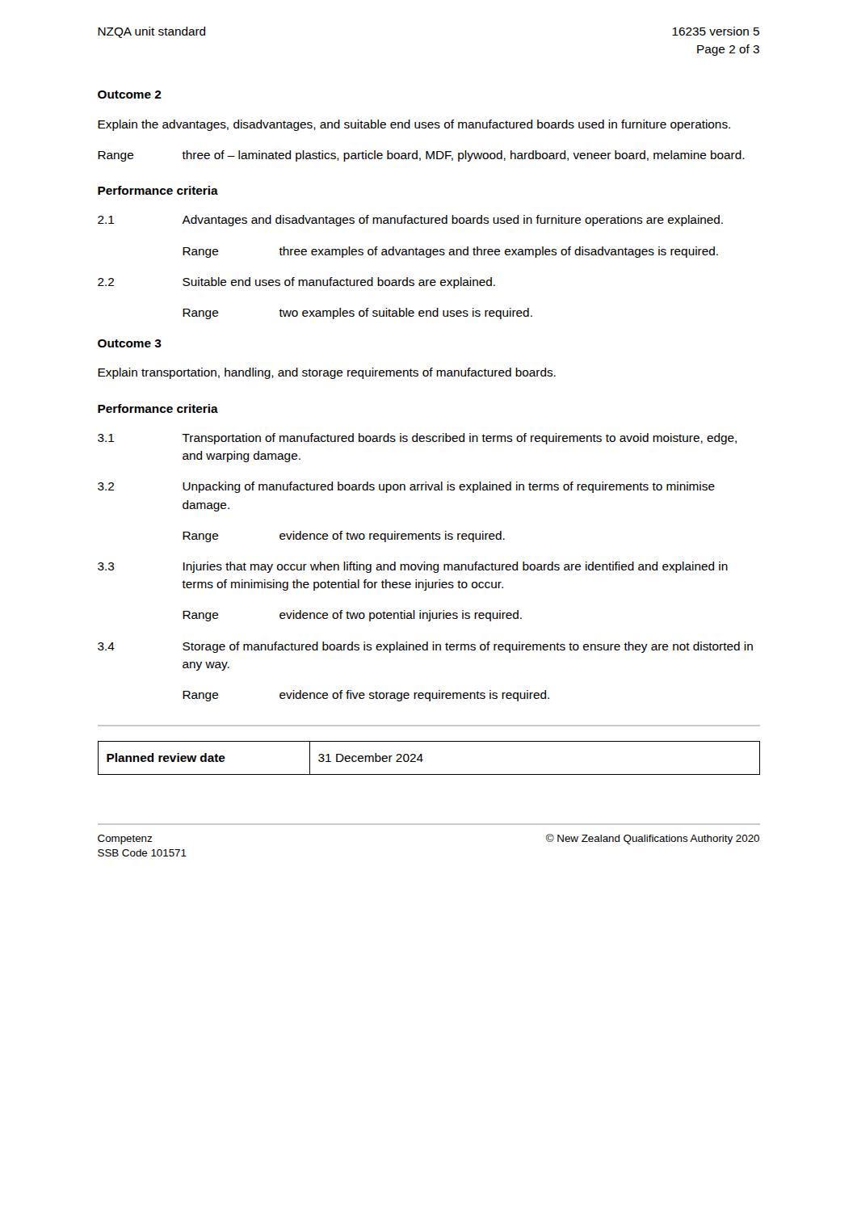NZQA unit standard
16235 version 5
Page 2 of 3
Outcome 2
Explain the advantages, disadvantages, and suitable end uses of manufactured boards used in furniture operations.
Range
three of – laminated plastics, particle board, MDF, plywood, hardboard, veneer board, melamine board.
Performance criteria
2.1
Advantages and disadvantages of manufactured boards used in furniture operations are explained.
Range
three examples of advantages and three examples of disadvantages is required.
2.2
Suitable end uses of manufactured boards are explained.
Range
two examples of suitable end uses is required.
Outcome 3
Explain transportation, handling, and storage requirements of manufactured boards.
Performance criteria
3.1
Transportation of manufactured boards is described in terms of requirements to avoid moisture, edge, and warping damage.
3.2
Unpacking of manufactured boards upon arrival is explained in terms of requirements to minimise damage.
Range
evidence of two requirements is required.
3.3
Injuries that may occur when lifting and moving manufactured boards are identified and explained in terms of minimising the potential for these injuries to occur.
Range
evidence of two potential injuries is required.
3.4
Storage of manufactured boards is explained in terms of requirements to ensure they are not distorted in any way.
Range
evidence of five storage requirements is required.
| Planned review date | 31 December 2024 |
Competenz
SSB Code 101571
© New Zealand Qualifications Authority 2020